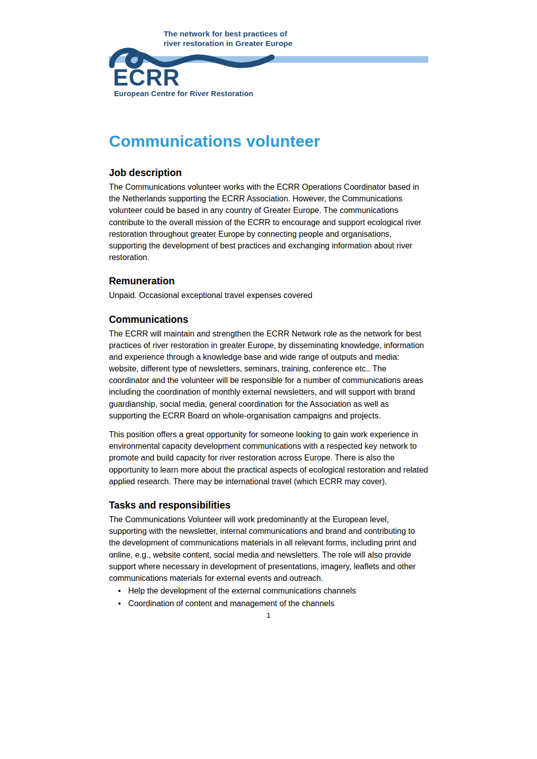The network for best practices of
river restoration in Greater Europe
ECRR
European Centre for River Restoration
Communications volunteer
Job description
The Communications volunteer works with the ECRR Operations Coordinator based in the Netherlands supporting the ECRR Association. However, the Communications volunteer could be based in any country of Greater Europe. The communications contribute to the overall mission of the ECRR to encourage and support ecological river restoration throughout greater Europe by connecting people and organisations, supporting the development of best practices and exchanging information about river restoration.
Remuneration
Unpaid. Occasional exceptional travel expenses covered
Communications
The ECRR will maintain and strengthen the ECRR Network role as the network for best practices of river restoration in greater Europe, by disseminating knowledge, information and experience through a knowledge base and wide range of outputs and media: website, different type of newsletters, seminars, training, conference etc.. The coordinator and the volunteer will be responsible for a number of communications areas including the coordination of monthly external newsletters, and will support with brand guardianship, social media, general coordination for the Association as well as supporting the ECRR Board on whole-organisation campaigns and projects.
This position offers a great opportunity for someone looking to gain work experience in environmental capacity development communications with a respected key network to promote and build capacity for river restoration across Europe. There is also the opportunity to learn more about the practical aspects of ecological restoration and related applied research. There may be international travel (which ECRR may cover).
Tasks and responsibilities
The Communications Volunteer will work predominantly at the European level, supporting with the newsletter, internal communications and brand and contributing to the development of communications materials in all relevant forms, including print and online, e.g., website content, social media and newsletters. The role will also provide support where necessary in development of presentations, imagery, leaflets and other communications materials for external events and outreach.
Help the development of the external communications channels
Coordination of content and management of the channels
1